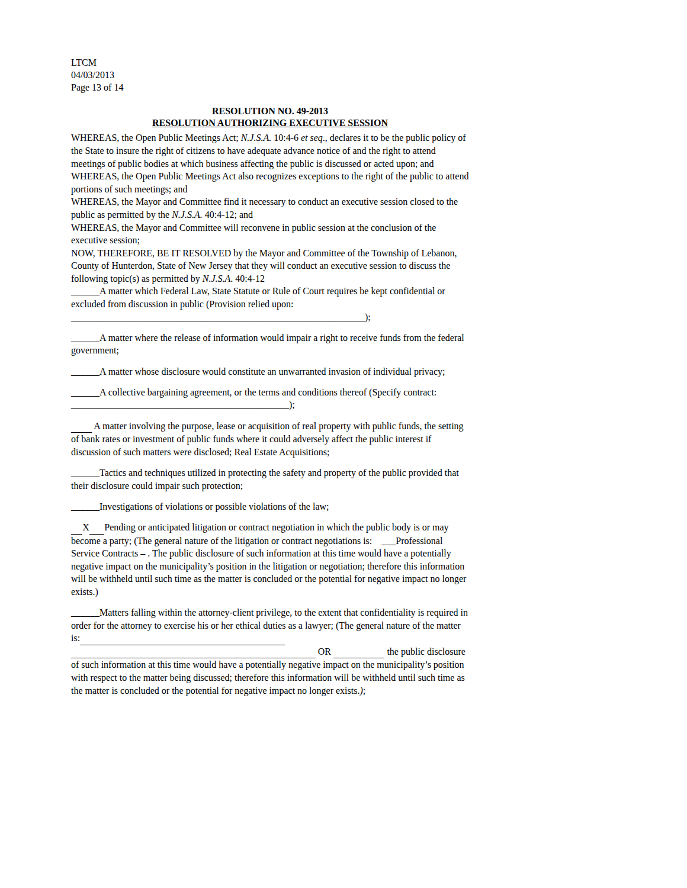LTCM
04/03/2013
Page 13 of 14
RESOLUTION NO. 49-2013
RESOLUTION AUTHORIZING EXECUTIVE SESSION
WHEREAS, the Open Public Meetings Act; N.J.S.A. 10:4-6 et seq., declares it to be the public policy of the State to insure the right of citizens to have adequate advance notice of and the right to attend meetings of public bodies at which business affecting the public is discussed or acted upon; and
WHEREAS, the Open Public Meetings Act also recognizes exceptions to the right of the public to attend portions of such meetings; and
WHEREAS, the Mayor and Committee find it necessary to conduct an executive session closed to the public as permitted by the N.J.S.A. 40:4-12; and
WHEREAS, the Mayor and Committee will reconvene in public session at the conclusion of the executive session;
NOW, THEREFORE, BE IT RESOLVED by the Mayor and Committee of the Township of Lebanon, County of Hunterdon, State of New Jersey that they will conduct an executive session to discuss the following topic(s) as permitted by N.J.S.A. 40:4-12
______A matter which Federal Law, State Statute or Rule of Court requires be kept confidential or excluded from discussion in public (Provision relied upon: ______________________________________________________________);
______A matter where the release of information would impair a right to receive funds from the federal government;
______A matter whose disclosure would constitute an unwarranted invasion of individual privacy;
______A collective bargaining agreement, or the terms and conditions thereof (Specify contract: ______________________________________________);
A matter involving the purpose, lease or acquisition of real property with public funds, the setting of bank rates or investment of public funds where it could adversely affect the public interest if discussion of such matters were disclosed; Real Estate Acquisitions;
______Tactics and techniques utilized in protecting the safety and property of the public provided that their disclosure could impair such protection;
______Investigations of violations or possible violations of the law;
X Pending or anticipated litigation or contract negotiation in which the public body is or may become a party; (The general nature of the litigation or contract negotiations is: ___Professional Service Contracts – . The public disclosure of such information at this time would have a potentially negative impact on the municipality’s position in the litigation or negotiation; therefore this information will be withheld until such time as the matter is concluded or the potential for negative impact no longer exists.)
______Matters falling within the attorney-client privilege, to the extent that confidentiality is required in order for the attorney to exercise his or her ethical duties as a lawyer; (The general nature of the matter is:
OR the public disclosure of such information at this time would have a potentially negative impact on the municipality’s position with respect to the matter being discussed; therefore this information will be withheld until such time as the matter is concluded or the potential for negative impact no longer exists.);